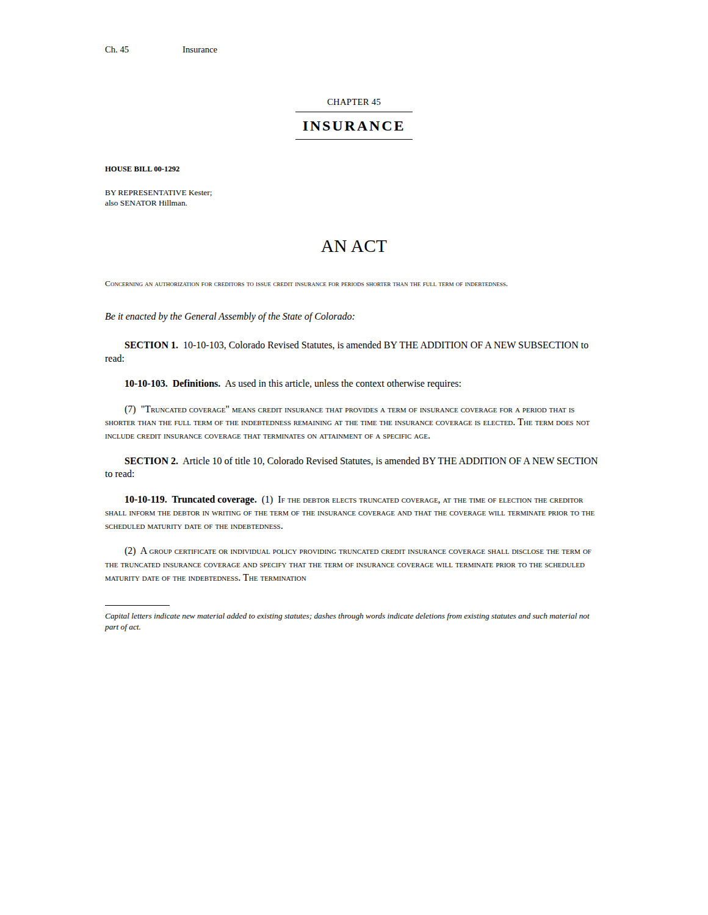Ch. 45 Insurance
CHAPTER 45
INSURANCE
HOUSE BILL 00-1292
BY REPRESENTATIVE Kester;
also SENATOR Hillman.
AN ACT
Concerning an authorization for creditors to issue credit insurance for periods shorter than the full term of indebtedness.
Be it enacted by the General Assembly of the State of Colorado:
SECTION 1. 10-10-103, Colorado Revised Statutes, is amended BY THE ADDITION OF A NEW SUBSECTION to read:
10-10-103. Definitions. As used in this article, unless the context otherwise requires:
(7) "Truncated coverage" means credit insurance that provides a term of insurance coverage for a period that is shorter than the full term of the indebtedness remaining at the time the insurance coverage is elected. The term does not include credit insurance coverage that terminates on attainment of a specific age.
SECTION 2. Article 10 of title 10, Colorado Revised Statutes, is amended BY THE ADDITION OF A NEW SECTION to read:
10-10-119. Truncated coverage. (1) If the debtor elects truncated coverage, at the time of election the creditor shall inform the debtor in writing of the term of the insurance coverage and that the coverage will terminate prior to the scheduled maturity date of the indebtedness.
(2) A group certificate or individual policy providing truncated credit insurance coverage shall disclose the term of the truncated insurance coverage and specify that the term of insurance coverage will terminate prior to the scheduled maturity date of the indebtedness. The termination
Capital letters indicate new material added to existing statutes; dashes through words indicate deletions from existing statutes and such material not part of act.